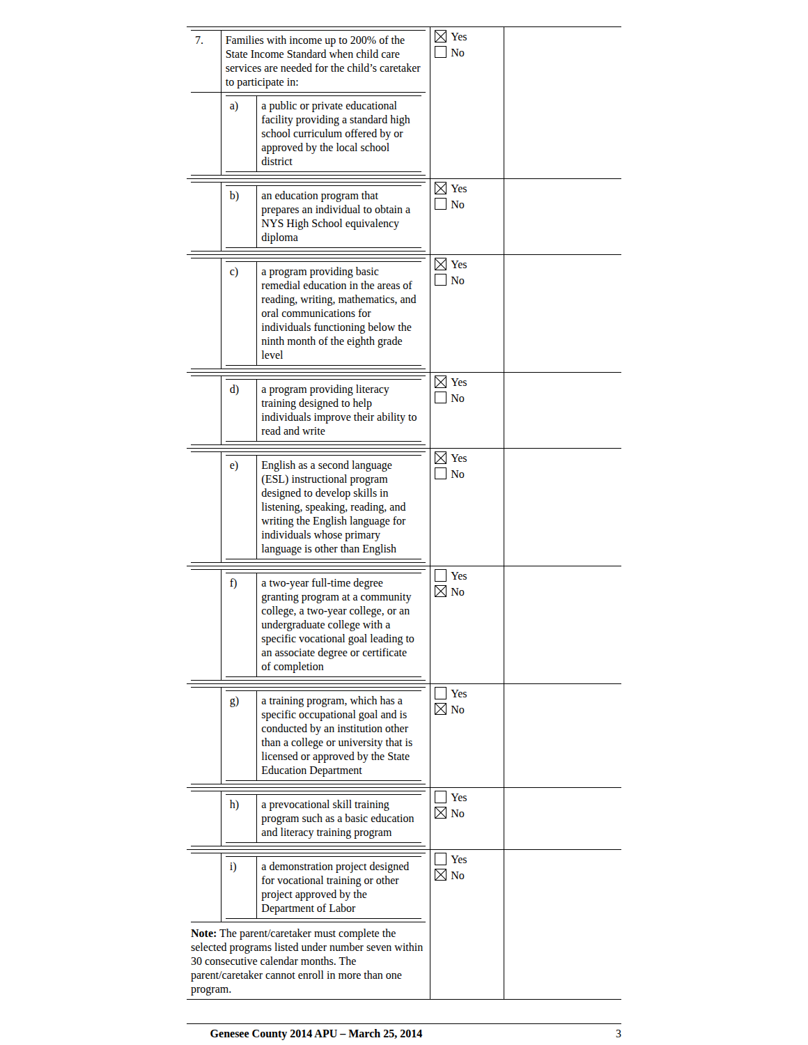| / 7. / Families with income up to 200% of the State Income Standard when child care services are needed for the child’s caretaker to participate in: / / / / a) / a public or private educational facility providing a standard high school curriculum offered by or approved by the local school district / / | Yes No | |
| / / / b) / an education program that prepares an individual to obtain a NYS High School equivalency diploma / / | Yes No | |
| / / / c) / a program providing basic remedial education in the areas of reading, writing, mathematics, and oral communications for individuals functioning below the ninth month of the eighth grade level / / | Yes No | |
| / / / d) / a program providing literacy training designed to help individuals improve their ability to read and write / / | Yes No | |
| / / / e) / English as a second language (ESL) instructional program designed to develop skills in listening, speaking, reading, and writing the English language for individuals whose primary language is other than English / / | Yes No | |
| / / / f) / a two-year full-time degree granting program at a community college, a two-year college, or an undergraduate college with a specific vocational goal leading to an associate degree or certificate of completion / / | Yes No | |
| / / / g) / a training program, which has a specific occupational goal and is conducted by an institution other than a college or university that is licensed or approved by the State Education Department / / | Yes No | |
| / / / h) / a prevocational skill training program such as a basic education and literacy training program / / | Yes No | |
| / / / i) / a demonstration project designed for vocational training or other project approved by the Department of Labor / / Note: The parent/caretaker must complete the selected programs listed under number seven within 30 consecutive calendar months. The parent/caretaker cannot enroll in more than one program. | Yes No | |
Genesee County 2014 APU – March 25, 2014
3